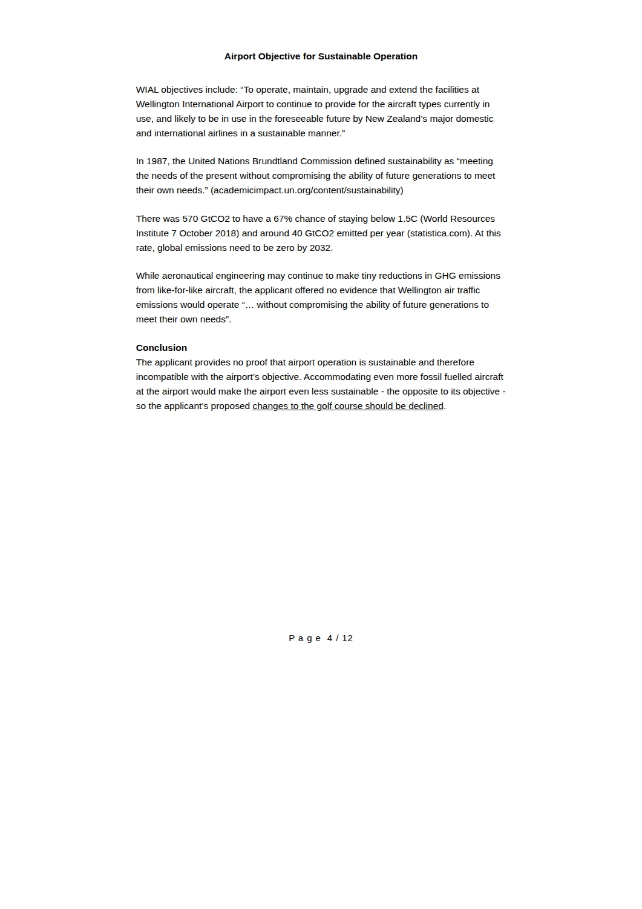Airport Objective for Sustainable Operation
WIAL objectives include: “To operate, maintain, upgrade and extend the facilities at Wellington International Airport to continue to provide for the aircraft types currently in use, and likely to be in use in the foreseeable future by New Zealand’s major domestic and international airlines in a sustainable manner.”
In 1987, the United Nations Brundtland Commission defined sustainability as “meeting the needs of the present without compromising the ability of future generations to meet their own needs.” (academicimpact.un.org/content/sustainability)
There was 570 GtCO2 to have a 67% chance of staying below 1.5C (World Resources Institute 7 October 2018) and around 40 GtCO2 emitted per year (statistica.com). At this rate, global emissions need to be zero by 2032.
While aeronautical engineering may continue to make tiny reductions in GHG emissions from like-for-like aircraft, the applicant offered no evidence that Wellington air traffic emissions would operate “… without compromising the ability of future generations to meet their own needs”.
Conclusion
The applicant provides no proof that airport operation is sustainable and therefore incompatible with the airport’s objective. Accommodating even more fossil fuelled aircraft at the airport would make the airport even less sustainable - the opposite to its objective - so the applicant’s proposed changes to the golf course should be declined.
P a g e 4 / 12